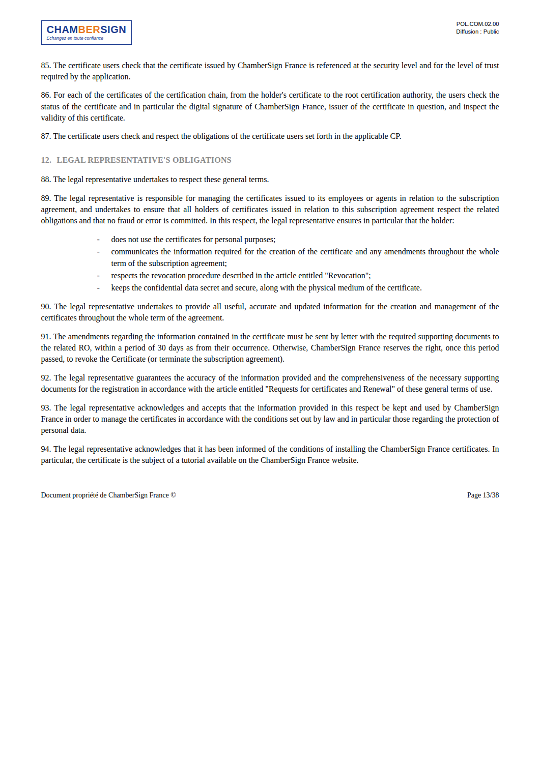CHAM BER SIGN
Echangez en toute confiance
POL.COM.02.00
Diffusion : Public
85. The certificate users check that the certificate issued by ChamberSign France is referenced at the security level and for the level of trust required by the application.
86. For each of the certificates of the certification chain, from the holder's certificate to the root certification authority, the users check the status of the certificate and in particular the digital signature of ChamberSign France, issuer of the certificate in question, and inspect the validity of this certificate.
87. The certificate users check and respect the obligations of the certificate users set forth in the applicable CP.
12. LEGAL REPRESENTATIVE'S OBLIGATIONS
88. The legal representative undertakes to respect these general terms.
89. The legal representative is responsible for managing the certificates issued to its employees or agents in relation to the subscription agreement, and undertakes to ensure that all holders of certificates issued in relation to this subscription agreement respect the related obligations and that no fraud or error is committed. In this respect, the legal representative ensures in particular that the holder:
does not use the certificates for personal purposes;
communicates the information required for the creation of the certificate and any amendments throughout the whole term of the subscription agreement;
respects the revocation procedure described in the article entitled "Revocation";
keeps the confidential data secret and secure, along with the physical medium of the certificate.
90. The legal representative undertakes to provide all useful, accurate and updated information for the creation and management of the certificates throughout the whole term of the agreement.
91. The amendments regarding the information contained in the certificate must be sent by letter with the required supporting documents to the related RO, within a period of 30 days as from their occurrence. Otherwise, ChamberSign France reserves the right, once this period passed, to revoke the Certificate (or terminate the subscription agreement).
92. The legal representative guarantees the accuracy of the information provided and the comprehensiveness of the necessary supporting documents for the registration in accordance with the article entitled "Requests for certificates and Renewal" of these general terms of use.
93. The legal representative acknowledges and accepts that the information provided in this respect be kept and used by ChamberSign France in order to manage the certificates in accordance with the conditions set out by law and in particular those regarding the protection of personal data.
94. The legal representative acknowledges that it has been informed of the conditions of installing the ChamberSign France certificates. In particular, the certificate is the subject of a tutorial available on the ChamberSign France website.
Document propriété de ChamberSign France ©
Page 13/38